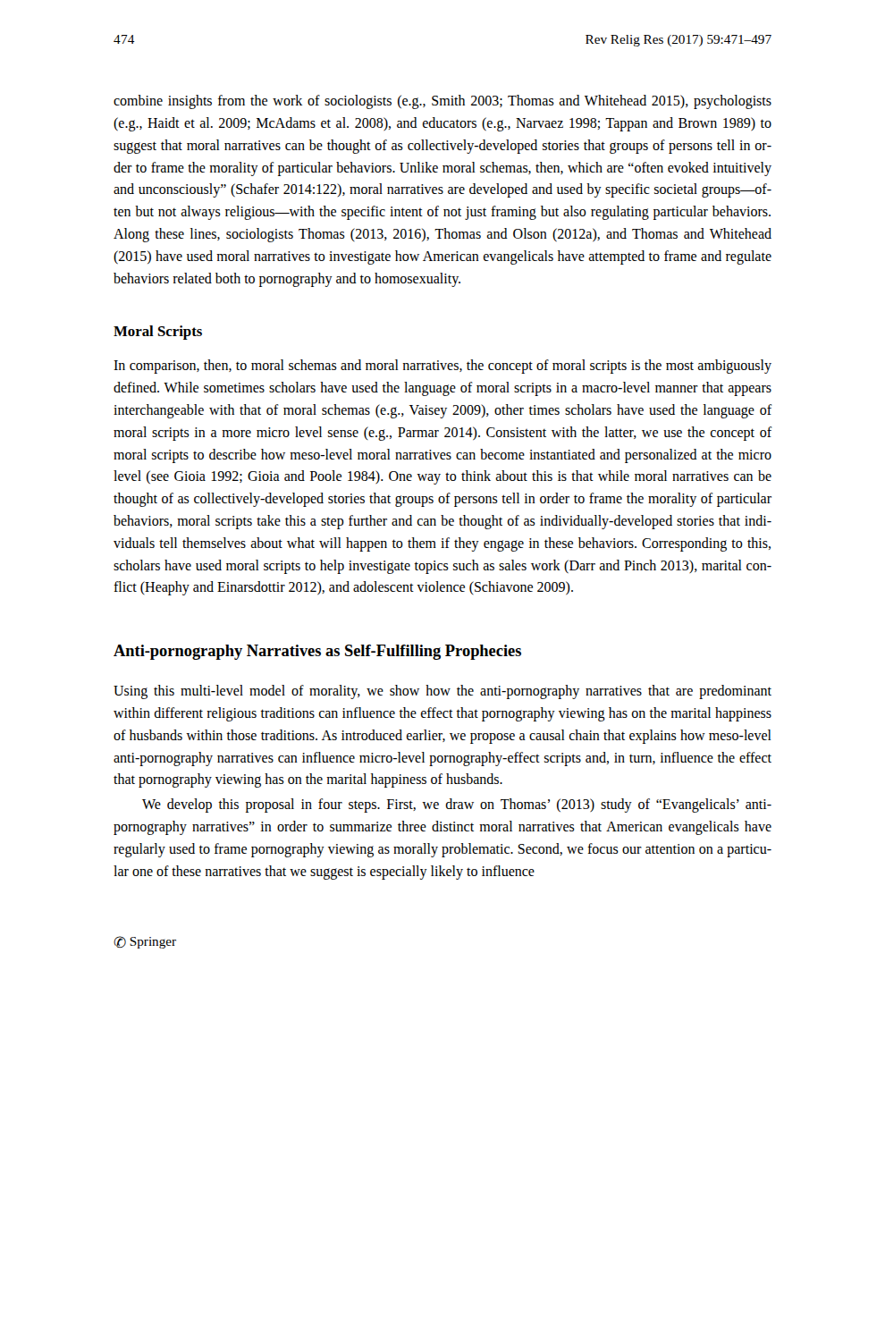474 Rev Relig Res (2017) 59:471–497
combine insights from the work of sociologists (e.g., Smith 2003; Thomas and Whitehead 2015), psychologists (e.g., Haidt et al. 2009; McAdams et al. 2008), and educators (e.g., Narvaez 1998; Tappan and Brown 1989) to suggest that moral narratives can be thought of as collectively-developed stories that groups of persons tell in order to frame the morality of particular behaviors. Unlike moral schemas, then, which are “often evoked intuitively and unconsciously” (Schafer 2014:122), moral narratives are developed and used by specific societal groups—often but not always religious—with the specific intent of not just framing but also regulating particular behaviors. Along these lines, sociologists Thomas (2013, 2016), Thomas and Olson (2012a), and Thomas and Whitehead (2015) have used moral narratives to investigate how American evangelicals have attempted to frame and regulate behaviors related both to pornography and to homosexuality.
Moral Scripts
In comparison, then, to moral schemas and moral narratives, the concept of moral scripts is the most ambiguously defined. While sometimes scholars have used the language of moral scripts in a macro-level manner that appears interchangeable with that of moral schemas (e.g., Vaisey 2009), other times scholars have used the language of moral scripts in a more micro level sense (e.g., Parmar 2014). Consistent with the latter, we use the concept of moral scripts to describe how meso-level moral narratives can become instantiated and personalized at the micro level (see Gioia 1992; Gioia and Poole 1984). One way to think about this is that while moral narratives can be thought of as collectively-developed stories that groups of persons tell in order to frame the morality of particular behaviors, moral scripts take this a step further and can be thought of as individually-developed stories that individuals tell themselves about what will happen to them if they engage in these behaviors. Corresponding to this, scholars have used moral scripts to help investigate topics such as sales work (Darr and Pinch 2013), marital conflict (Heaphy and Einarsdottir 2012), and adolescent violence (Schiavone 2009).
Anti-pornography Narratives as Self-Fulfilling Prophecies
Using this multi-level model of morality, we show how the anti-pornography narratives that are predominant within different religious traditions can influence the effect that pornography viewing has on the marital happiness of husbands within those traditions. As introduced earlier, we propose a causal chain that explains how meso-level anti-pornography narratives can influence micro-level pornography-effect scripts and, in turn, influence the effect that pornography viewing has on the marital happiness of husbands.
We develop this proposal in four steps. First, we draw on Thomas’ (2013) study of “Evangelicals’ anti-pornography narratives” in order to summarize three distinct moral narratives that American evangelicals have regularly used to frame pornography viewing as morally problematic. Second, we focus our attention on a particular one of these narratives that we suggest is especially likely to influence
✆ Springer